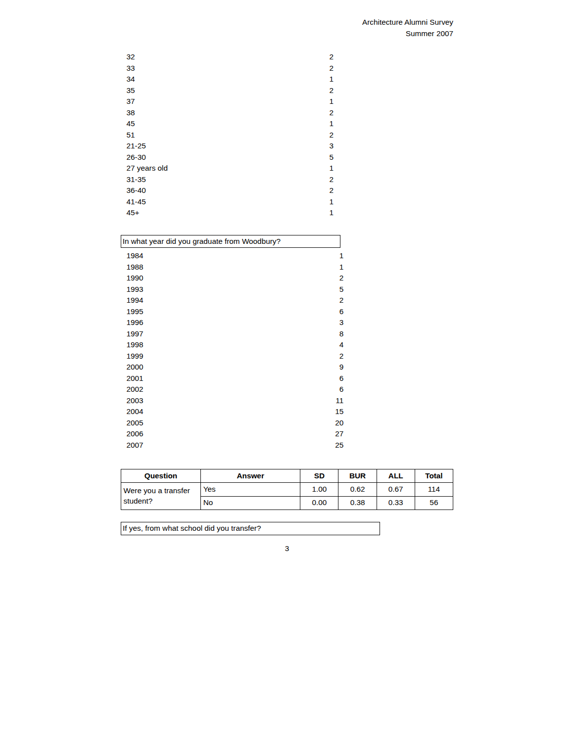Architecture Alumni Survey
Summer 2007
| 32 | 2 |
| 33 | 2 |
| 34 | 1 |
| 35 | 2 |
| 37 | 1 |
| 38 | 2 |
| 45 | 1 |
| 51 | 2 |
| 21-25 | 3 |
| 26-30 | 5 |
| 27 years old | 1 |
| 31-35 | 2 |
| 36-40 | 2 |
| 41-45 | 1 |
| 45+ | 1 |
In what year did you graduate from Woodbury?
| 1984 | 1 | |
| 1988 | 1 | |
| 1990 | 2 | |
| 1993 | 5 | |
| 1994 | 2 | |
| 1995 | 6 | |
| 1996 | 3 | |
| 1997 | 8 | |
| 1998 | 4 | |
| 1999 | 2 | |
| 2000 | 9 | |
| 2001 | 6 | |
| 2002 | 6 | |
| 2003 | 11 | |
| 2004 | 15 | |
| 2005 | 20 | |
| 2006 | 27 | |
| 2007 | 25 | |
| Question | Answer | SD | BUR | ALL | Total |
| --- | --- | --- | --- | --- | --- |
| Were you a transfer student? | Yes | 1.00 | 0.62 | 0.67 | 114 |
| No | 0.00 | 0.38 | 0.33 | 56 |
If yes, from what school did you transfer?
3